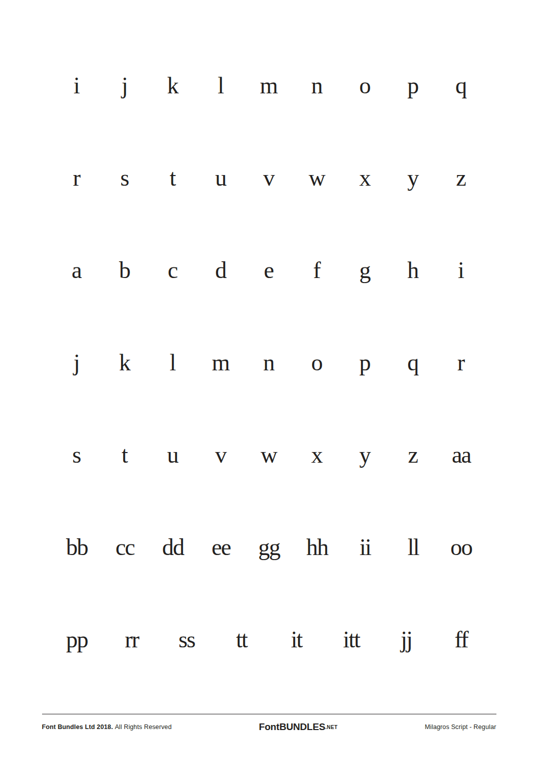i j k l m n o p q
r s t u v w x y z
a b c d e f g h i
j k l m n o p q r
s t u v w x y z aa
bb cc dd ee gg hh ii ll oo
pp rr ss tt it itt jj ff
Font Bundles Ltd 2018. All Rights Reserved
FontBUNDLES.NET
Milagros Script - Regular